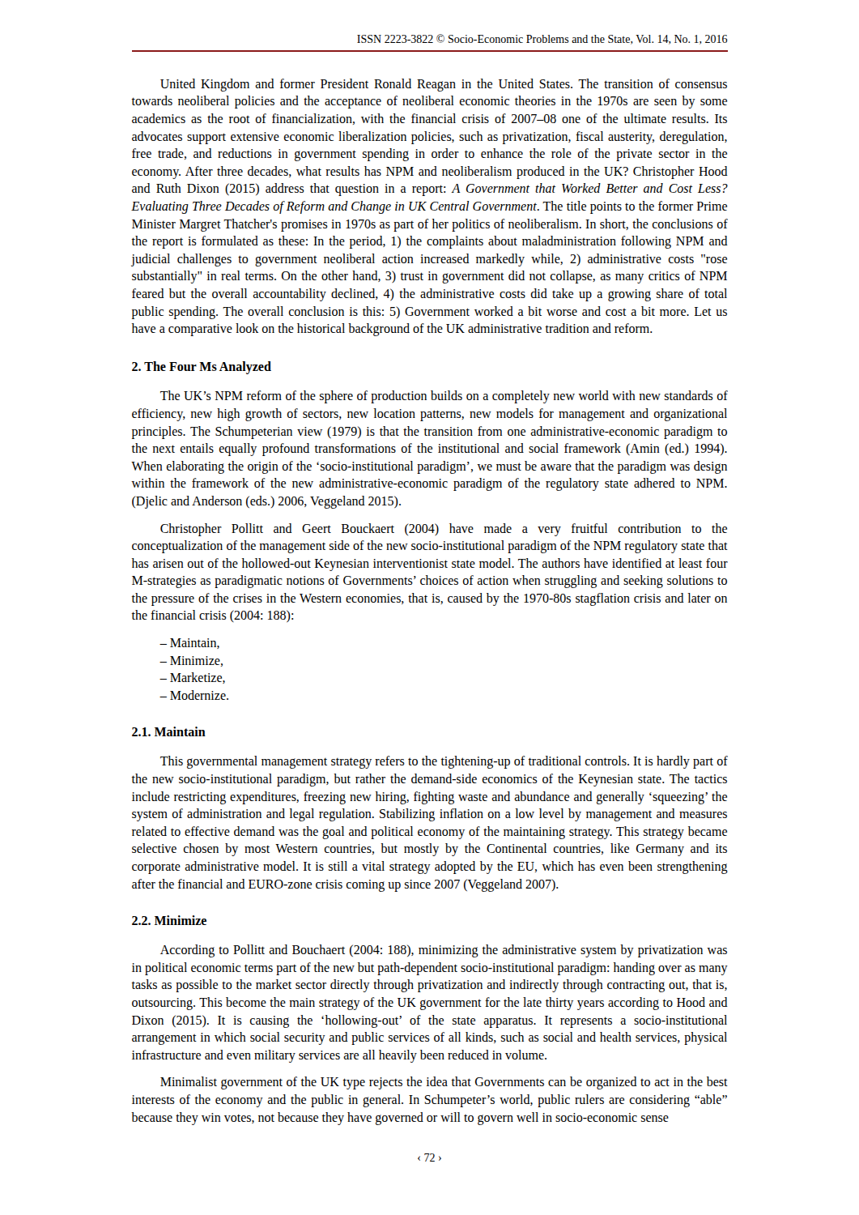ISSN 2223-3822 © Socio-Economic Problems and the State, Vol. 14, No. 1, 2016
United Kingdom and former President Ronald Reagan in the United States. The transition of consensus towards neoliberal policies and the acceptance of neoliberal economic theories in the 1970s are seen by some academics as the root of financialization, with the financial crisis of 2007–08 one of the ultimate results. Its advocates support extensive economic liberalization policies, such as privatization, fiscal austerity, deregulation, free trade, and reductions in government spending in order to enhance the role of the private sector in the economy. After three decades, what results has NPM and neoliberalism produced in the UK? Christopher Hood and Ruth Dixon (2015) address that question in a report: A Government that Worked Better and Cost Less? Evaluating Three Decades of Reform and Change in UK Central Government. The title points to the former Prime Minister Margret Thatcher's promises in 1970s as part of her politics of neoliberalism. In short, the conclusions of the report is formulated as these: In the period, 1) the complaints about maladministration following NPM and judicial challenges to government neoliberal action increased markedly while, 2) administrative costs "rose substantially" in real terms. On the other hand, 3) trust in government did not collapse, as many critics of NPM feared but the overall accountability declined, 4) the administrative costs did take up a growing share of total public spending. The overall conclusion is this: 5) Government worked a bit worse and cost a bit more. Let us have a comparative look on the historical background of the UK administrative tradition and reform.
2. The Four Ms Analyzed
The UK’s NPM reform of the sphere of production builds on a completely new world with new standards of efficiency, new high growth of sectors, new location patterns, new models for management and organizational principles. The Schumpeterian view (1979) is that the transition from one administrative-economic paradigm to the next entails equally profound transformations of the institutional and social framework (Amin (ed.) 1994). When elaborating the origin of the ‘socio-institutional paradigm’, we must be aware that the paradigm was design within the framework of the new administrative-economic paradigm of the regulatory state adhered to NPM. (Djelic and Anderson (eds.) 2006, Veggeland 2015).
Christopher Pollitt and Geert Bouckaert (2004) have made a very fruitful contribution to the conceptualization of the management side of the new socio-institutional paradigm of the NPM regulatory state that has arisen out of the hollowed-out Keynesian interventionist state model. The authors have identified at least four M-strategies as paradigmatic notions of Governments’ choices of action when struggling and seeking solutions to the pressure of the crises in the Western economies, that is, caused by the 1970-80s stagflation crisis and later on the financial crisis (2004: 188):
– Maintain,
– Minimize,
– Marketize,
– Modernize.
2.1. Maintain
This governmental management strategy refers to the tightening-up of traditional controls. It is hardly part of the new socio-institutional paradigm, but rather the demand-side economics of the Keynesian state. The tactics include restricting expenditures, freezing new hiring, fighting waste and abundance and generally ‘squeezing’ the system of administration and legal regulation. Stabilizing inflation on a low level by management and measures related to effective demand was the goal and political economy of the maintaining strategy. This strategy became selective chosen by most Western countries, but mostly by the Continental countries, like Germany and its corporate administrative model. It is still a vital strategy adopted by the EU, which has even been strengthening after the financial and EURO-zone crisis coming up since 2007 (Veggeland 2007).
2.2. Minimize
According to Pollitt and Bouchaert (2004: 188), minimizing the administrative system by privatization was in political economic terms part of the new but path-dependent socio-institutional paradigm: handing over as many tasks as possible to the market sector directly through privatization and indirectly through contracting out, that is, outsourcing. This become the main strategy of the UK government for the late thirty years according to Hood and Dixon (2015). It is causing the ‘hollowing-out’ of the state apparatus. It represents a socio-institutional arrangement in which social security and public services of all kinds, such as social and health services, physical infrastructure and even military services are all heavily been reduced in volume.
Minimalist government of the UK type rejects the idea that Governments can be organized to act in the best interests of the economy and the public in general. In Schumpeter’s world, public rulers are considering “able” because they win votes, not because they have governed or will to govern well in socio-economic sense
‹ 72 ›